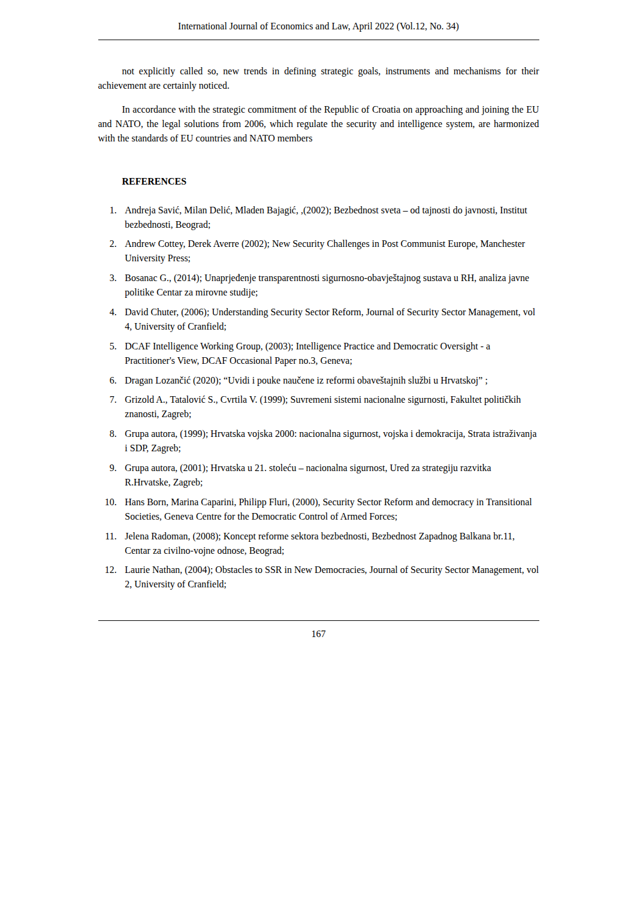International Journal of Economics and Law, April 2022 (Vol.12, No. 34)
not explicitly called so, new trends in defining strategic goals, instruments and mechanisms for their achievement are certainly noticed.
In accordance with the strategic commitment of the Republic of Croatia on approaching and joining the EU and NATO, the legal solutions from 2006, which regulate the security and intelligence system, are harmonized with the standards of EU countries and NATO members
REFERENCES
Andreja Savić, Milan Delić, Mladen Bajagić, ,(2002); Bezbednost sveta – od tajnosti do javnosti, Institut bezbednosti, Beograd;
Andrew Cottey, Derek Averre (2002); New Security Challenges in Post Communist Europe, Manchester University Press;
Bosanac G., (2014); Unaprjeđenje transparentnosti sigurnosno-obavještajnog sustava u RH, analiza javne politike Centar za mirovne studije;
David Chuter, (2006); Understanding Security Sector Reform, Journal of Security Sector Management, vol 4, University of Cranfield;
DCAF Intelligence Working Group, (2003); Intelligence Practice and Democratic Oversight - a Practitioner's View, DCAF Occasional Paper no.3, Geneva;
Dragan Lozančić (2020); “Uvidi i pouke naučene iz reformi obaveštajnih službi u Hrvatskoj” ;
Grizold A., Tatalović S., Cvrtila V. (1999); Suvremeni sistemi nacionalne sigurnosti, Fakultet političkih znanosti, Zagreb;
Grupa autora, (1999); Hrvatska vojska 2000: nacionalna sigurnost, vojska i demokracija, Strata istraživanja i SDP, Zagreb;
Grupa autora, (2001); Hrvatska u 21. stoleću – nacionalna sigurnost, Ured za strategiju razvitka R.Hrvatske, Zagreb;
Hans Born, Marina Caparini, Philipp Fluri, (2000), Security Sector Reform and democracy in Transitional Societies, Geneva Centre for the Democratic Control of Armed Forces;
Jelena Radoman, (2008); Koncept reforme sektora bezbednosti, Bezbednost Zapadnog Balkana br.11, Centar za civilno-vojne odnose, Beograd;
Laurie Nathan, (2004); Obstacles to SSR in New Democracies, Journal of Security Sector Management, vol 2, University of Cranfield;
167